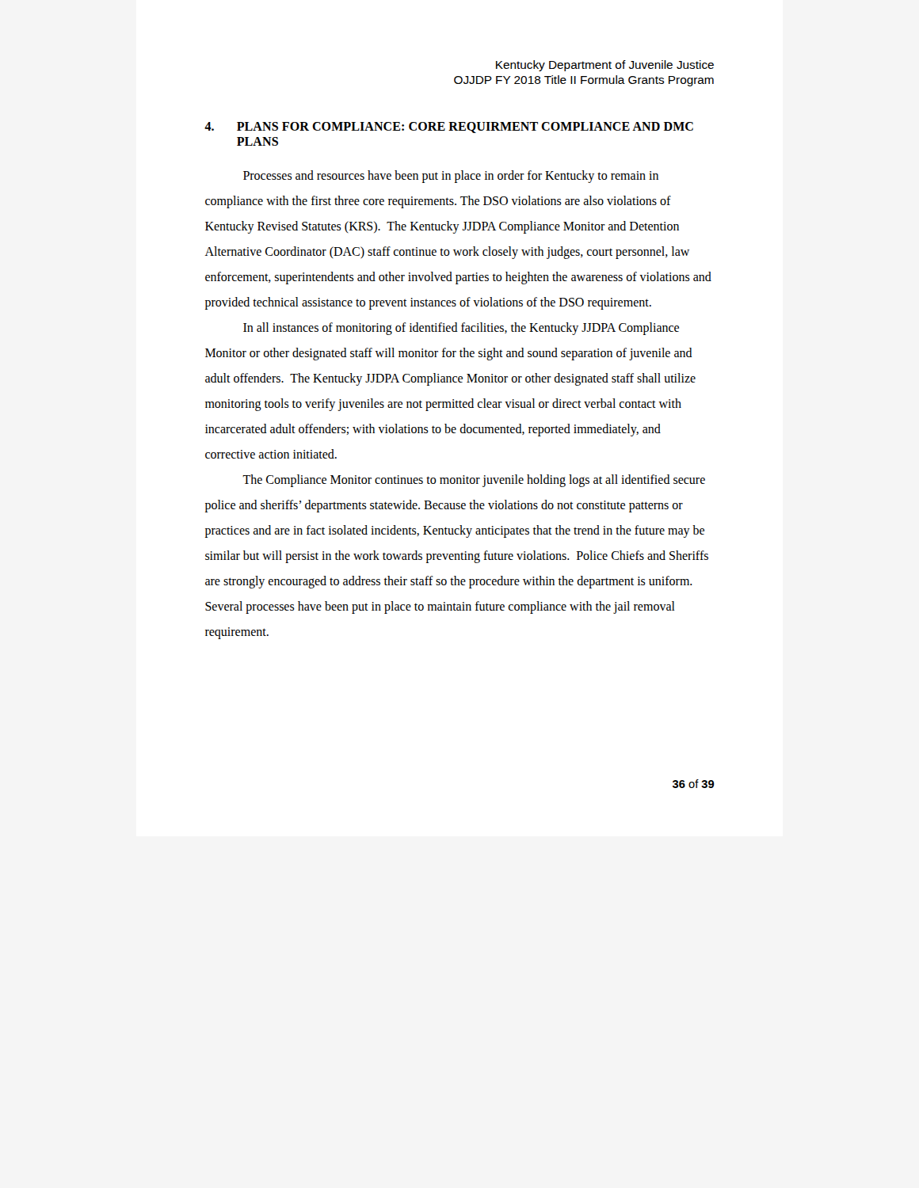Kentucky Department of Juvenile Justice OJJDP FY 2018 Title II Formula Grants Program
4.
Plans for Compliance: Core Requirment Compliance and DMC Plans
Processes and resources have been put in place in order for Kentucky to remain in compliance with the first three core requirements. The DSO violations are also violations of Kentucky Revised Statutes (KRS). The Kentucky JJDPA Compliance Monitor and Detention Alternative Coordinator (DAC) staff continue to work closely with judges, court personnel, law enforcement, superintendents and other involved parties to heighten the awareness of violations and provided technical assistance to prevent instances of violations of the DSO requirement.
In all instances of monitoring of identified facilities, the Kentucky JJDPA Compliance Monitor or other designated staff will monitor for the sight and sound separation of juvenile and adult offenders. The Kentucky JJDPA Compliance Monitor or other designated staff shall utilize monitoring tools to verify juveniles are not permitted clear visual or direct verbal contact with incarcerated adult offenders; with violations to be documented, reported immediately, and corrective action initiated.
The Compliance Monitor continues to monitor juvenile holding logs at all identified secure police and sheriffs’ departments statewide. Because the violations do not constitute patterns or practices and are in fact isolated incidents, Kentucky anticipates that the trend in the future may be similar but will persist in the work towards preventing future violations. Police Chiefs and Sheriffs are strongly encouraged to address their staff so the procedure within the department is uniform. Several processes have been put in place to maintain future compliance with the jail removal requirement.
36 of 39